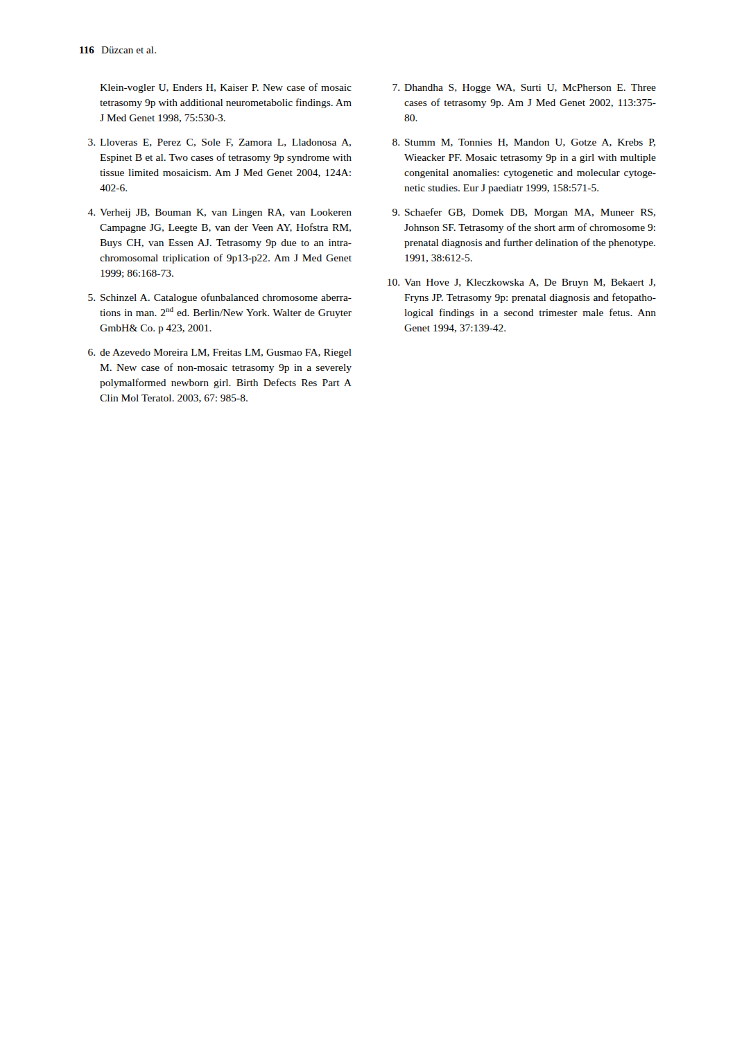116 Düzcan et al.
Klein-vogler U, Enders H, Kaiser P. New case of mosaic tetrasomy 9p with additional neurometabolic findings. Am J Med Genet 1998, 75:530-3.
3. Lloveras E, Perez C, Sole F, Zamora L, Lladonosa A, Espinet B et al. Two cases of tetrasomy 9p syndrome with tissue limited mosaicism. Am J Med Genet 2004, 124A: 402-6.
4. Verheij JB, Bouman K, van Lingen RA, van Lookeren Campagne JG, Leegte B, van der Veen AY, Hofstra RM, Buys CH, van Essen AJ. Tetrasomy 9p due to an intrachromosomal triplication of 9p13-p22. Am J Med Genet 1999; 86:168-73.
5. Schinzel A. Catalogue ofunbalanced chromosome aberrations in man. 2nd ed. Berlin/New York. Walter de Gruyter GmbH& Co. p 423, 2001.
6. de Azevedo Moreira LM, Freitas LM, Gusmao FA, Riegel M. New case of non-mosaic tetrasomy 9p in a severely polymalformed newborn girl. Birth Defects Res Part A Clin Mol Teratol. 2003, 67: 985-8.
7. Dhandha S, Hogge WA, Surti U, McPherson E. Three cases of tetrasomy 9p. Am J Med Genet 2002, 113:375-80.
8. Stumm M, Tonnies H, Mandon U, Gotze A, Krebs P, Wieacker PF. Mosaic tetrasomy 9p in a girl with multiple congenital anomalies: cytogenetic and molecular cytogenetic studies. Eur J paediatr 1999, 158:571-5.
9. Schaefer GB, Domek DB, Morgan MA, Muneer RS, Johnson SF. Tetrasomy of the short arm of chromosome 9: prenatal diagnosis and further delination of the phenotype. 1991, 38:612-5.
10. Van Hove J, Kleczkowska A, De Bruyn M, Bekaert J, Fryns JP. Tetrasomy 9p: prenatal diagnosis and fetopathological findings in a second trimester male fetus. Ann Genet 1994, 37:139-42.